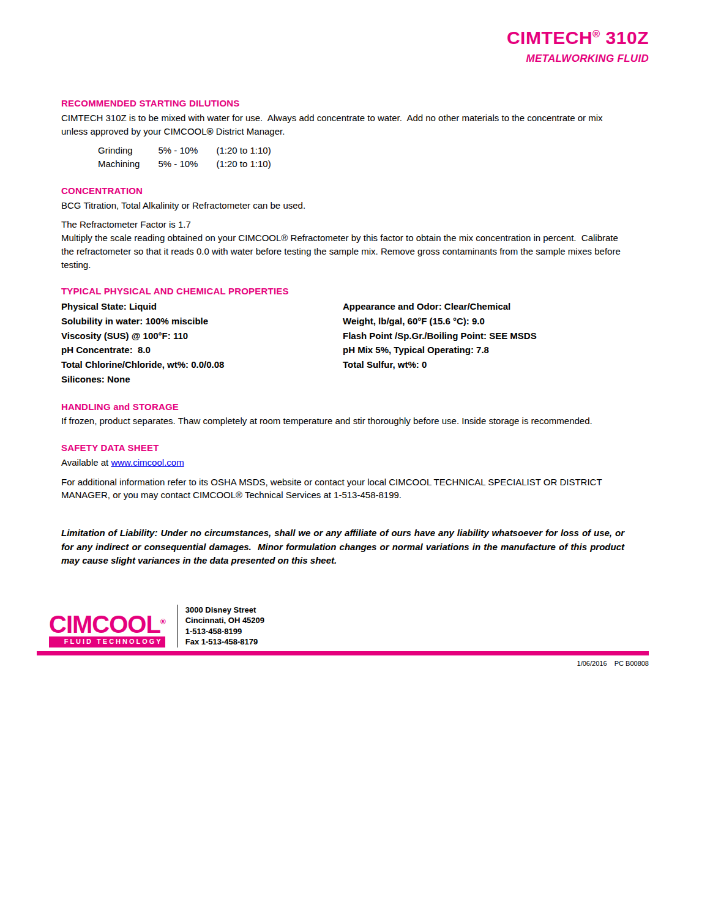CIMTECH® 310Z
METALWORKING FLUID
RECOMMENDED STARTING DILUTIONS
CIMTECH 310Z is to be mixed with water for use. Always add concentrate to water. Add no other materials to the concentrate or mix unless approved by your CIMCOOL® District Manager.
| Grinding | 5% - 10% | (1:20 to 1:10) |
| Machining | 5% - 10% | (1:20 to 1:10) |
CONCENTRATION
BCG Titration, Total Alkalinity or Refractometer can be used.
The Refractometer Factor is 1.7
Multiply the scale reading obtained on your CIMCOOL® Refractometer by this factor to obtain the mix concentration in percent. Calibrate the refractometer so that it reads 0.0 with water before testing the sample mix. Remove gross contaminants from the sample mixes before testing.
TYPICAL PHYSICAL AND CHEMICAL PROPERTIES
| Physical State: Liquid | Appearance and Odor: Clear/Chemical |
| Solubility in water: 100% miscible | Weight, lb/gal, 60°F (15.6 °C): 9.0 |
| Viscosity (SUS) @ 100°F: 110 | Flash Point /Sp.Gr./Boiling Point: SEE MSDS |
| pH Concentrate: 8.0 | pH Mix 5%, Typical Operating: 7.8 |
| Total Chlorine/Chloride, wt%: 0.0/0.08 | Total Sulfur, wt%: 0 |
| Silicones: None | |
HANDLING and STORAGE
If frozen, product separates. Thaw completely at room temperature and stir thoroughly before use. Inside storage is recommended.
SAFETY DATA SHEET
Available at www.cimcool.com
For additional information refer to its OSHA MSDS, website or contact your local CIMCOOL TECHNICAL SPECIALIST OR DISTRICT MANAGER, or you may contact CIMCOOL® Technical Services at 1-513-458-8199.
Limitation of Liability: Under no circumstances, shall we or any affiliate of ours have any liability whatsoever for loss of use, or for any indirect or consequential damages. Minor formulation changes or normal variations in the manufacture of this product may cause slight variances in the data presented on this sheet.
CIMCOOL®
FLUID TECHNOLOGY
3000 Disney Street
Cincinnati, OH 45209
1-513-458-8199
Fax 1-513-458-8179
1/06/2016 PC B00808